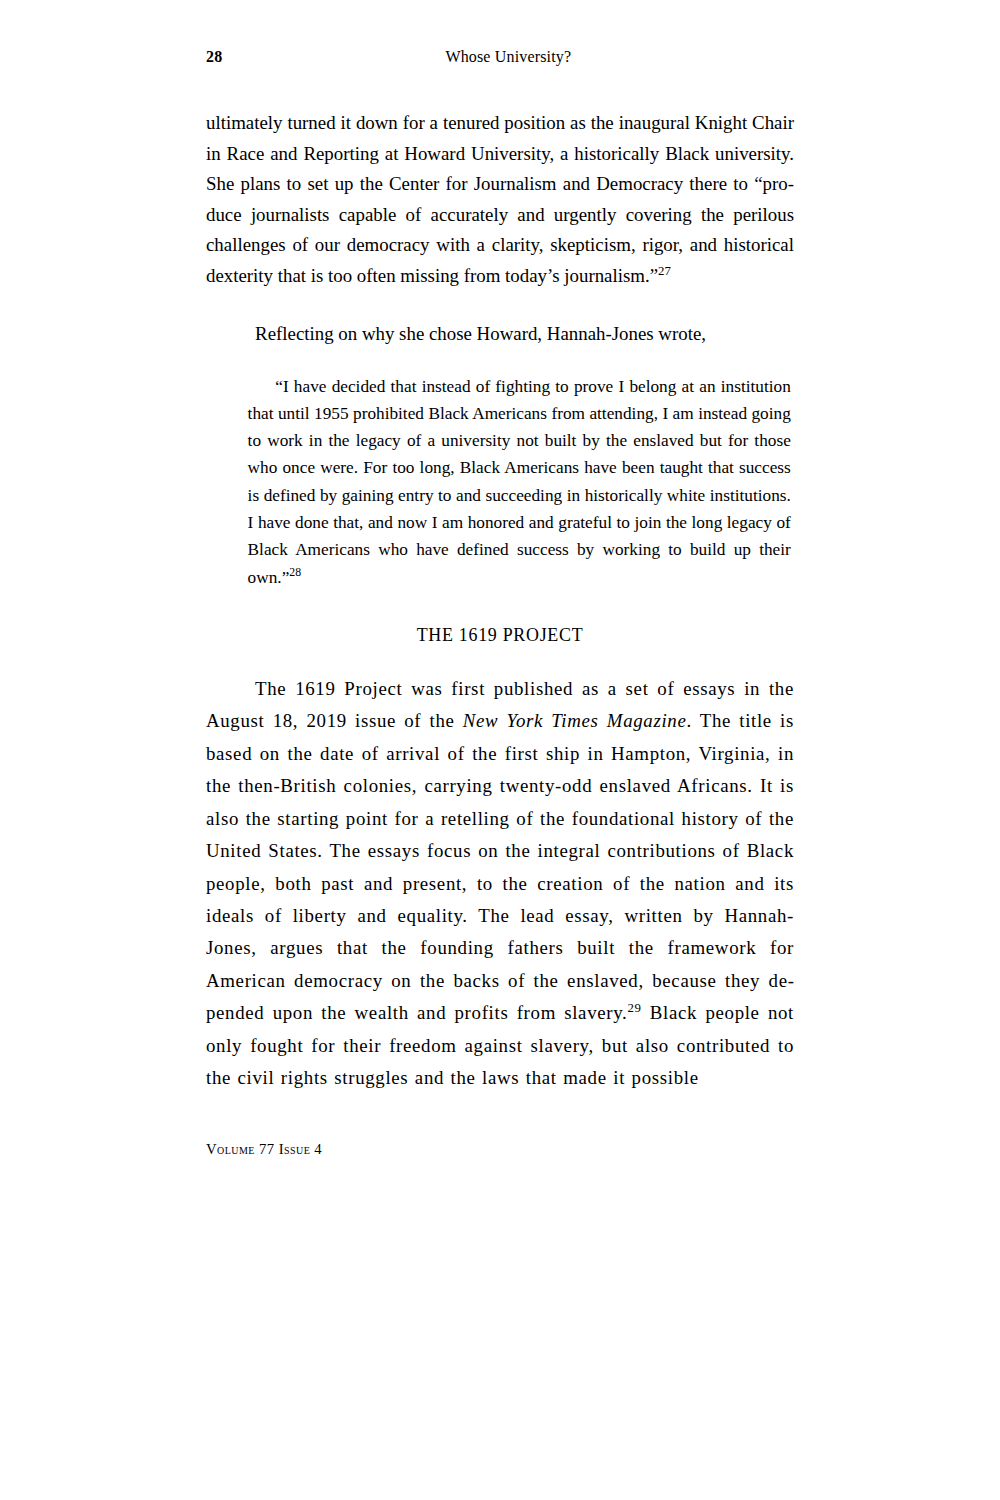28 Whose University?
ultimately turned it down for a tenured position as the inaugural Knight Chair in Race and Reporting at Howard University, a historically Black university. She plans to set up the Center for Journalism and Democracy there to “produce journalists capable of accurately and urgently covering the perilous challenges of our democracy with a clarity, skepticism, rigor, and historical dexterity that is too often missing from today’s journalism.”27
Reflecting on why she chose Howard, Hannah-Jones wrote,
“I have decided that instead of fighting to prove I belong at an institution that until 1955 prohibited Black Americans from attending, I am instead going to work in the legacy of a university not built by the enslaved but for those who once were. For too long, Black Americans have been taught that success is defined by gaining entry to and succeeding in historically white institutions. I have done that, and now I am honored and grateful to join the long legacy of Black Americans who have defined success by working to build up their own.”28
The 1619 Project
The 1619 Project was first published as a set of essays in the August 18, 2019 issue of the New York Times Magazine. The title is based on the date of arrival of the first ship in Hampton, Virginia, in the then-British colonies, carrying twenty-odd enslaved Africans. It is also the starting point for a retelling of the foundational history of the United States. The essays focus on the integral contributions of Black people, both past and present, to the creation of the nation and its ideals of liberty and equality. The lead essay, written by Hannah-Jones, argues that the founding fathers built the framework for American democracy on the backs of the enslaved, because they depended upon the wealth and profits from slavery.29 Black people not only fought for their freedom against slavery, but also contributed to the civil rights struggles and the laws that made it possible
Volume 77 Issue 4